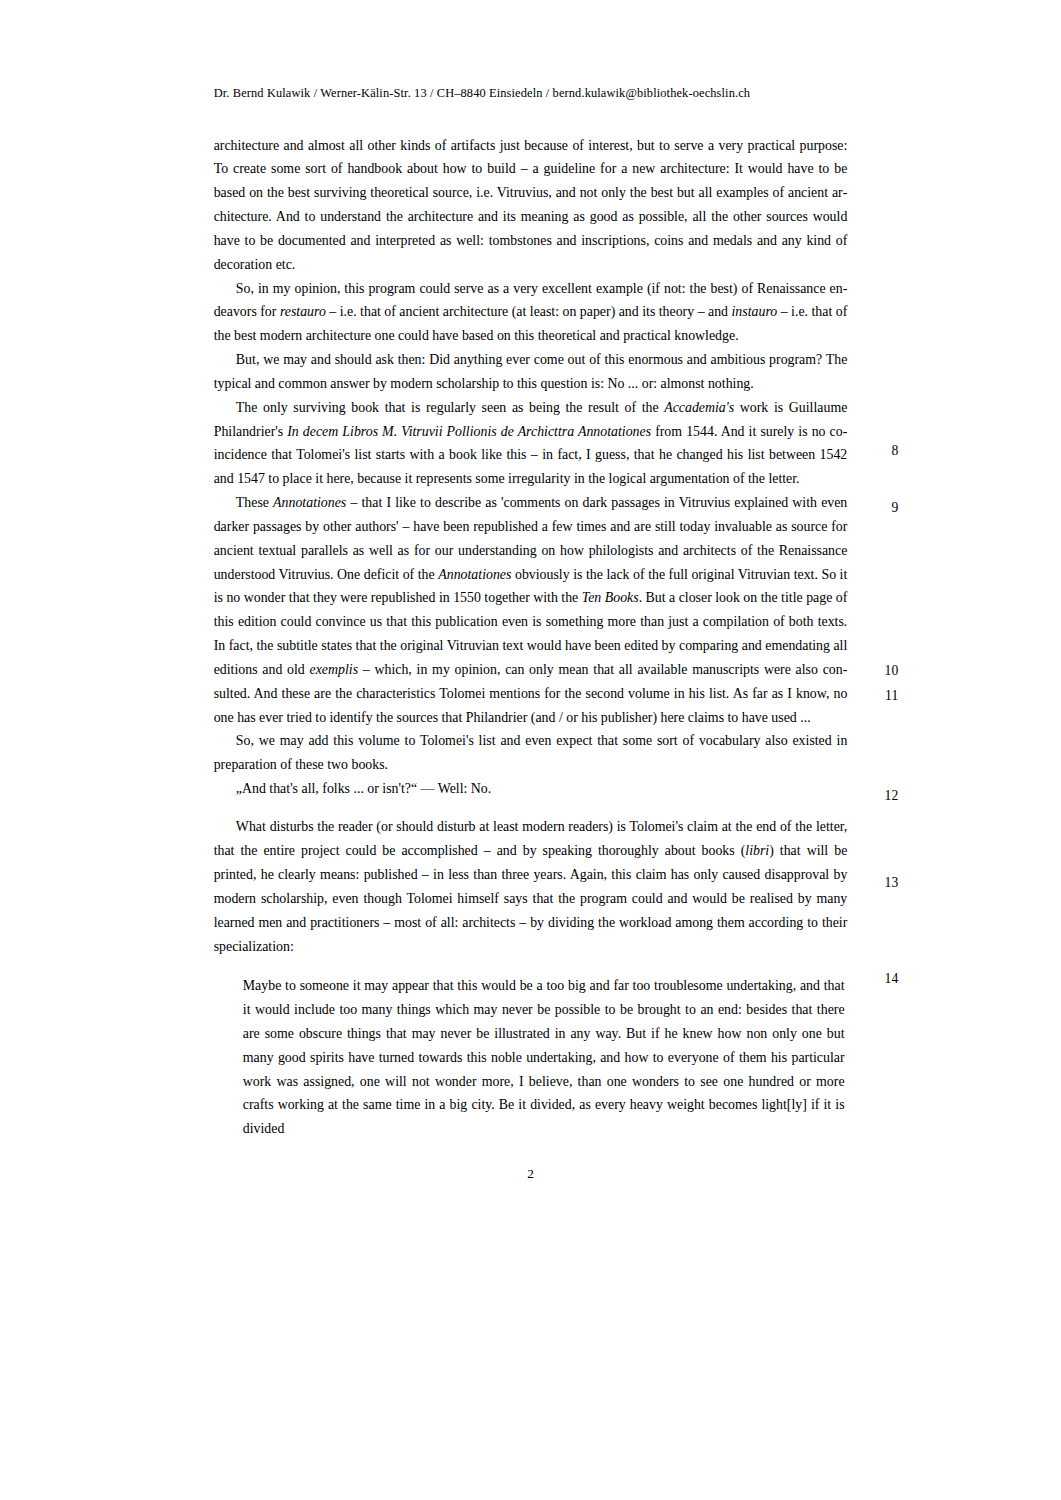Dr. Bernd Kulawik / Werner-Kälin-Str. 13 / CH–8840 Einsiedeln / bernd.kulawik@bibliothek-oechslin.ch
architecture and almost all other kinds of artifacts just because of interest, but to serve a very practical purpose: To create some sort of handbook about how to build – a guideline for a new architecture: It would have to be based on the best surviving theoretical source, i.e. Vitruvius, and not only the best but all examples of ancient architecture. And to understand the architecture and its meaning as good as possible, all the other sources would have to be documented and interpreted as well: tombstones and inscriptions, coins and medals and any kind of decoration etc.
So, in my opinion, this program could serve as a very excellent example (if not: the best) of Renaissance endeavors for restauro – i.e. that of ancient architecture (at least: on paper) and its theory – and instauro – i.e. that of the best modern architecture one could have based on this theoretical and practical knowledge.
But, we may and should ask then: Did anything ever come out of this enormous and ambitious program? The typical and common answer by modern scholarship to this question is: No ... or: almonst nothing.
The only surviving book that is regularly seen as being the result of the Accademia's work is Guillaume Philandrier's In decem Libros M. Vitruvii Pollionis de Archicttra Annotationes from 1544. And it surely is no coincidence that Tolomei's list starts with a book like this – in fact, I guess, that he changed his list between 1542 and 1547 to place it here, because it represents some irregularity in the logical argumentation of the letter.
These Annotationes – that I like to describe as 'comments on dark passages in Vitruvius explained with even darker passages by other authors' – have been republished a few times and are still today invaluable as source for ancient textual parallels as well as for our understanding on how philologists and architects of the Renaissance understood Vitruvius. One deficit of the Annotationes obviously is the lack of the full original Vitruvian text. So it is no wonder that they were republished in 1550 together with the Ten Books. But a closer look on the title page of this edition could convince us that this publication even is something more than just a compilation of both texts. In fact, the subtitle states that the original Vitruvian text would have been edited by comparing and emendating all editions and old exemplis – which, in my opinion, can only mean that all available manuscripts were also consulted. And these are the characteristics Tolomei mentions for the second volume in his list. As far as I know, no one has ever tried to identify the sources that Philandrier (and / or his publisher) here claims to have used ...
So, we may add this volume to Tolomei's list and even expect that some sort of vocabulary also existed in preparation of these two books.
„And that's all, folks ... or isn't?“ — Well: No.
What disturbs the reader (or should disturb at least modern readers) is Tolomei's claim at the end of the letter, that the entire project could be accomplished – and by speaking thoroughly about books (libri) that will be printed, he clearly means: published – in less than three years. Again, this claim has only caused disapproval by modern scholarship, even though Tolomei himself says that the program could and would be realised by many learned men and practitioners – most of all: architects – by dividing the workload among them according to their specialization:
Maybe to someone it may appear that this would be a too big and far too troublesome undertaking, and that it would include too many things which may never be possible to be brought to an end: besides that there are some obscure things that may never be illustrated in any way. But if he knew how non only one but many good spirits have turned towards this noble undertaking, and how to everyone of them his particular work was assigned, one will not wonder more, I believe, than one wonders to see one hundred or more crafts working at the same time in a big city. Be it divided, as every heavy weight becomes light[ly] if it is divided
8
9
10
11
12
13
14
2